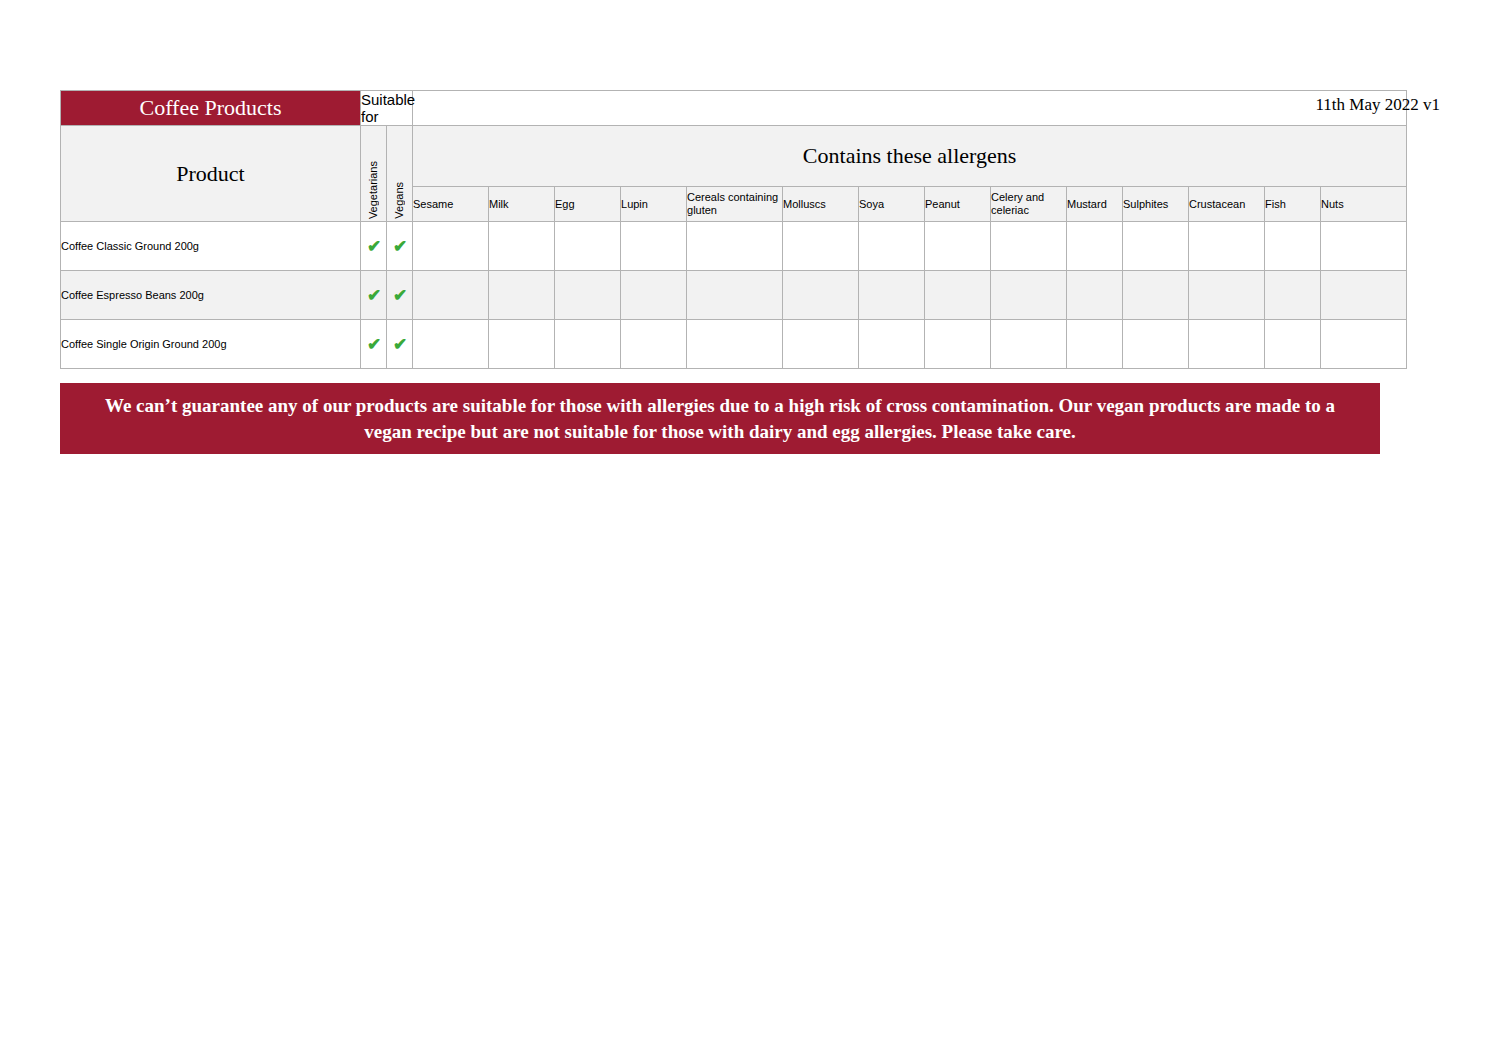11th May 2022 v1
| Coffee Products | Suitable for | |
| Product | Vegetarians | Vegans | Contains these allergens |
| Sesame | Milk | Egg | Lupin | Cereals containing gluten | Molluscs | Soya | Peanut | Celery and celeriac | Mustard | Sulphites | Crustacean | Fish | Nuts |
| Coffee Classic Ground 200g | ✔ | ✔ | | | | | | | | | | | | | | |
| Coffee Espresso Beans 200g | ✔ | ✔ | | | | | | | | | | | | | | |
| Coffee Single Origin Ground 200g | ✔ | ✔ | | | | | | | | | | | | | | |
We can’t guarantee any of our products are suitable for those with allergies due to a high risk of cross contamination. Our vegan products are made to a vegan recipe but are not suitable for those with dairy and egg allergies. Please take care.